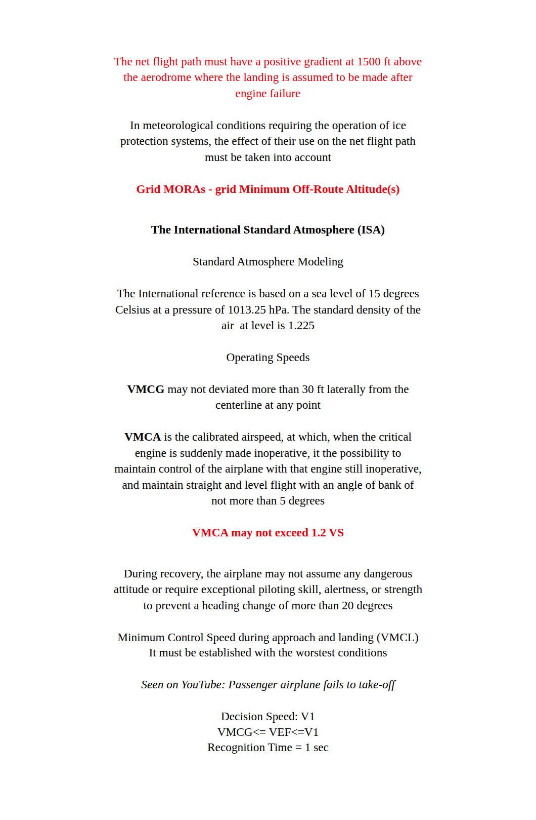The net flight path must have a positive gradient at 1500 ft above the aerodrome where the landing is assumed to be made after engine failure
In meteorological conditions requiring the operation of ice protection systems, the effect of their use on the net flight path must be taken into account
Grid MORAs - grid Minimum Off-Route Altitude(s)
The International Standard Atmosphere (ISA)
Standard Atmosphere Modeling
The International reference is based on a sea level of 15 degrees Celsius at a pressure of 1013.25 hPa. The standard density of the air at level is 1.225
Operating Speeds
VMCG may not deviated more than 30 ft laterally from the centerline at any point
VMCA is the calibrated airspeed, at which, when the critical engine is suddenly made inoperative, it the possibility to maintain control of the airplane with that engine still inoperative, and maintain straight and level flight with an angle of bank of not more than 5 degrees
VMCA may not exceed 1.2 VS
During recovery, the airplane may not assume any dangerous attitude or require exceptional piloting skill, alertness, or strength to prevent a heading change of more than 20 degrees
Minimum Control Speed during approach and landing (VMCL)
It must be established with the worstest conditions
Seen on YouTube: Passenger airplane fails to take-off
Decision Speed: V1
VMCG<= VEF<=V1
Recognition Time = 1 sec